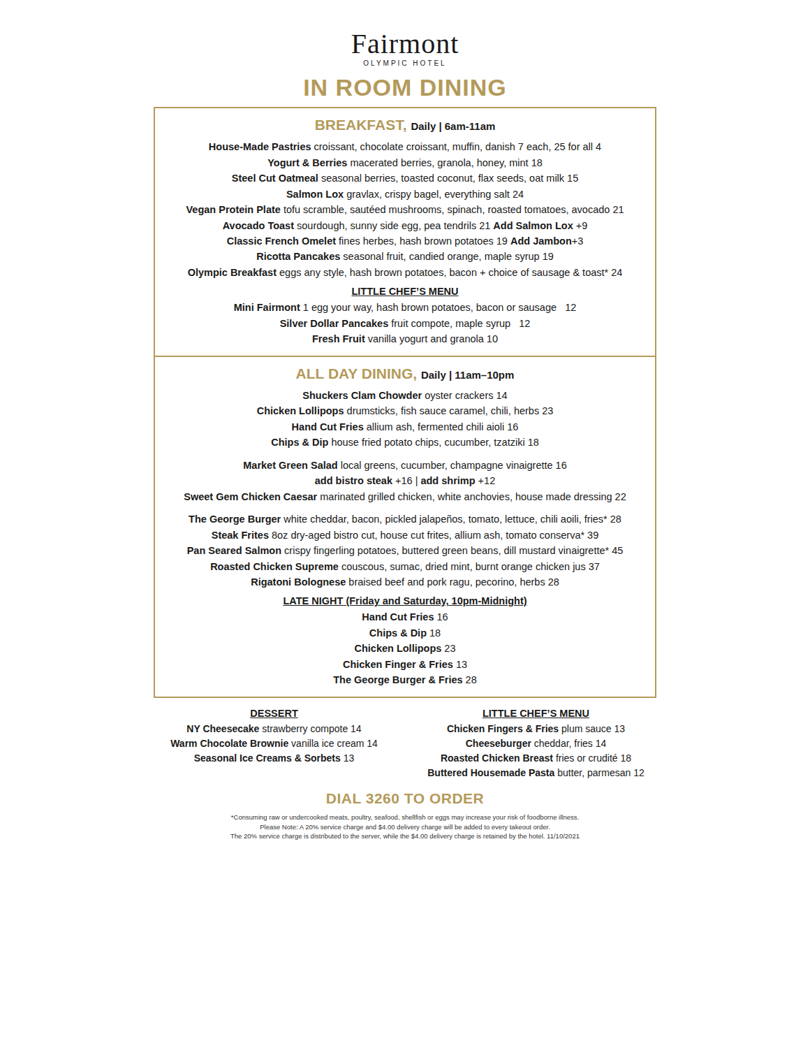Fairmont
OLYMPIC HOTEL
IN ROOM DINING
BREAKFAST, Daily | 6am-11am
House-Made Pastries croissant, chocolate croissant, muffin, danish 7 each, 25 for all 4
Yogurt & Berries macerated berries, granola, honey, mint 18
Steel Cut Oatmeal seasonal berries, toasted coconut, flax seeds, oat milk 15
Salmon Lox gravlax, crispy bagel, everything salt 24
Vegan Protein Plate tofu scramble, sautéed mushrooms, spinach, roasted tomatoes, avocado 21
Avocado Toast sourdough, sunny side egg, pea tendrils 21 Add Salmon Lox +9
Classic French Omelet fines herbes, hash brown potatoes 19 Add Jambon+3
Ricotta Pancakes seasonal fruit, candied orange, maple syrup 19
Olympic Breakfast eggs any style, hash brown potatoes, bacon + choice of sausage & toast* 24
LITTLE CHEF’S MENU
Mini Fairmont 1 egg your way, hash brown potatoes, bacon or sausage 12
Silver Dollar Pancakes fruit compote, maple syrup 12
Fresh Fruit vanilla yogurt and granola 10
ALL DAY DINING, Daily | 11am–10pm
Shuckers Clam Chowder oyster crackers 14
Chicken Lollipops drumsticks, fish sauce caramel, chili, herbs 23
Hand Cut Fries allium ash, fermented chili aioli 16
Chips & Dip house fried potato chips, cucumber, tzatziki 18
Market Green Salad local greens, cucumber, champagne vinaigrette 16
add bistro steak +16 | add shrimp +12
Sweet Gem Chicken Caesar marinated grilled chicken, white anchovies, house made dressing 22
The George Burger white cheddar, bacon, pickled jalapeños, tomato, lettuce, chili aoili, fries* 28
Steak Frites 8oz dry-aged bistro cut, house cut frites, allium ash, tomato conserva* 39
Pan Seared Salmon crispy fingerling potatoes, buttered green beans, dill mustard vinaigrette* 45
Roasted Chicken Supreme couscous, sumac, dried mint, burnt orange chicken jus 37
Rigatoni Bolognese braised beef and pork ragu, pecorino, herbs 28
LATE NIGHT (Friday and Saturday, 10pm-Midnight)
Hand Cut Fries 16
Chips & Dip 18
Chicken Lollipops 23
Chicken Finger & Fries 13
The George Burger & Fries 28
DESSERT
NY Cheesecake strawberry compote 14
Warm Chocolate Brownie vanilla ice cream 14
Seasonal Ice Creams & Sorbets 13
LITTLE CHEF’S MENU
Chicken Fingers & Fries plum sauce 13
Cheeseburger cheddar, fries 14
Roasted Chicken Breast fries or crudité 18
Buttered Housemade Pasta butter, parmesan 12
DIAL 3260 TO ORDER
*Consuming raw or undercooked meats, poultry, seafood, shellfish or eggs may increase your risk of foodborne illness.
Please Note: A 20% service charge and $4.00 delivery charge will be added to every takeout order.
The 20% service charge is distributed to the server, while the $4.00 delivery charge is retained by the hotel. 11/10/2021